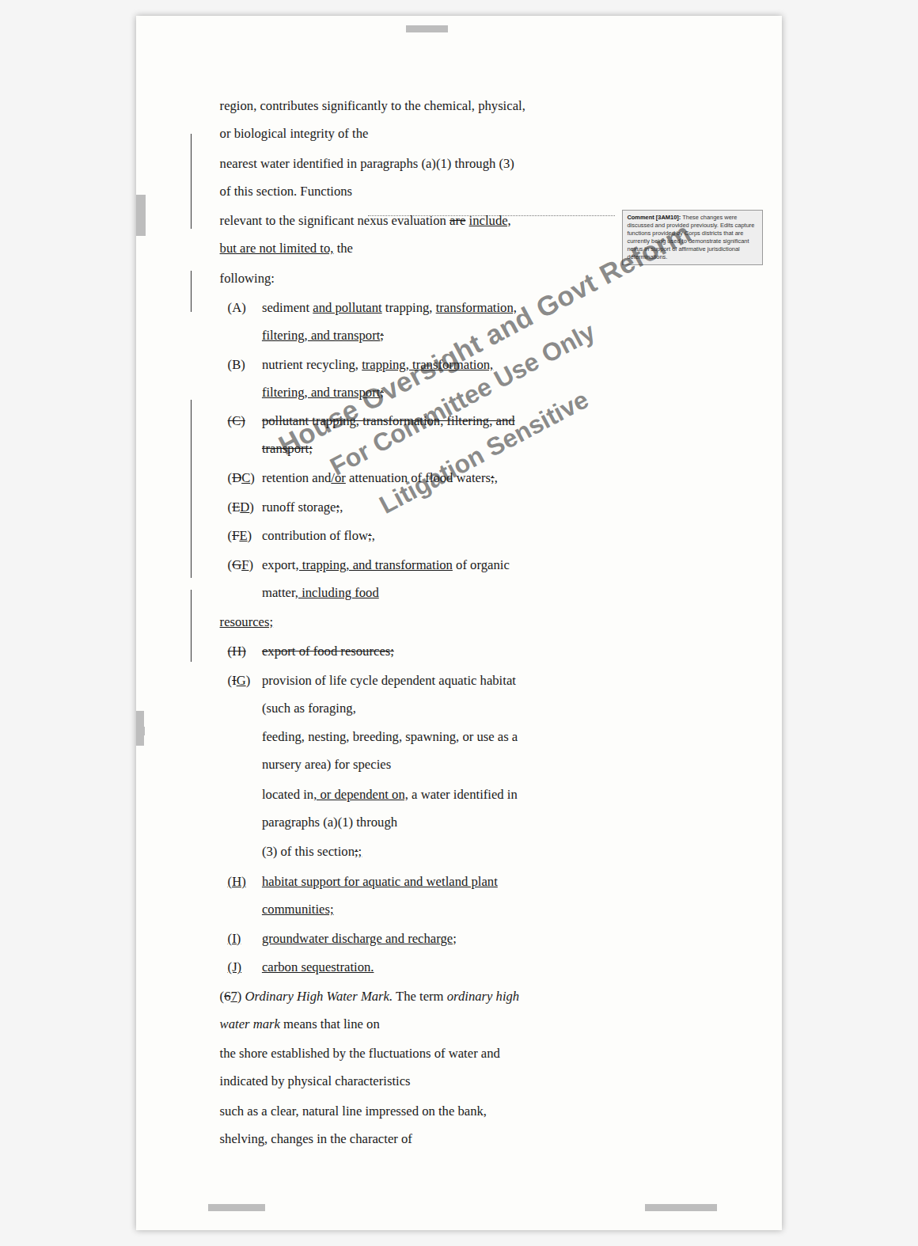Comment [3AM10]: These changes were discussed and provided previously. Edits capture functions provided by Corps districts that are currently being used to demonstrate significant nexus in support of affirmative jurisdictional determinations.
House Oversight and Govt Reform
For Committee Use Only
Litigation Sensitive
region, contributes significantly to the chemical, physical, or biological integrity of the
nearest water identified in paragraphs (a)(1) through (3) of this section. Functions
relevant to the significant nexus evaluation are include, but are not limited to, the
following:
(A) sediment and pollutant trapping, transformation, filtering, and transport;
(B) nutrient recycling, trapping, transformation, filtering, and transport;
(C) pollutant trapping, transformation, filtering, and transport;
(DC) retention and/or attenuation of flood waters;,
(ED) runoff storage;,
(FE) contribution of flow;,
(GF) export, trapping, and transformation of organic matter, including food
resources;
(H) export of food resources;
(IG) provision of life cycle dependent aquatic habitat (such as foraging,
feeding, nesting, breeding, spawning, or use as a nursery area) for species
located in, or dependent on, a water identified in paragraphs (a)(1) through
(3) of this section;;
(H) habitat support for aquatic and wetland plant communities;
(I) groundwater discharge and recharge;
(J) carbon sequestration.
(67) Ordinary High Water Mark. The term ordinary high water mark means that line on
the shore established by the fluctuations of water and indicated by physical characteristics
such as a clear, natural line impressed on the bank, shelving, changes in the character of